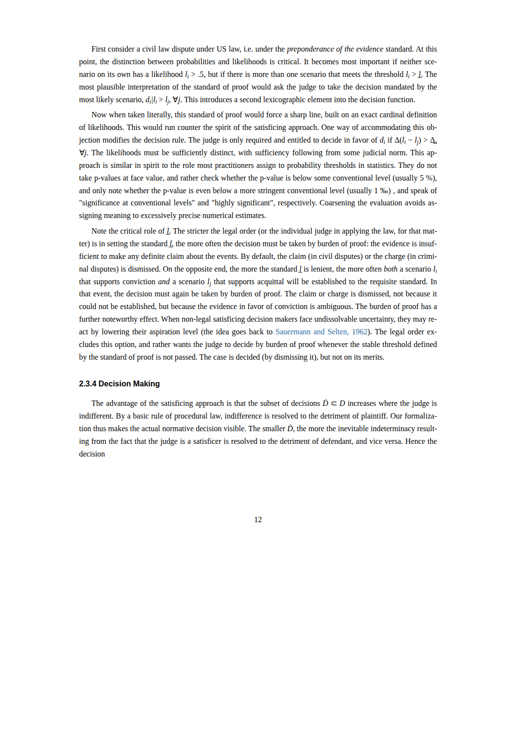First consider a civil law dispute under US law, i.e. under the preponderance of the evidence standard. At this point, the distinction between probabilities and likelihoods is critical. It becomes most important if neither scenario on its own has a likelihood li > .5, but if there is more than one scenario that meets the threshold li > l̲. The most plausible interpretation of the standard of proof would ask the judge to take the decision mandated by the most likely scenario, di|li > lj, ∀j. This introduces a second lexicographic element into the decision function.
Now when taken literally, this standard of proof would force a sharp line, built on an exact cardinal definition of likelihoods. This would run counter the spirit of the satisficing approach. One way of accommodating this objection modifies the decision rule. The judge is only required and entitled to decide in favor of di if Δ(li − lj) > Δ̲, ∀j. The likelihoods must be sufficiently distinct, with sufficiency following from some judicial norm. This approach is similar in spirit to the role most practitioners assign to probability thresholds in statistics. They do not take p-values at face value, and rather check whether the p-value is below some conventional level (usually 5 %), and only note whether the p-value is even below a more stringent conventional level (usually 1 ‰) , and speak of "significance at conventional levels" and "highly significant", respectively. Coarsening the evaluation avoids assigning meaning to excessively precise numerical estimates.
Note the critical role of l̲. The stricter the legal order (or the individual judge in applying the law, for that matter) is in setting the standard l̲, the more often the decision must be taken by burden of proof: the evidence is insufficient to make any definite claim about the events. By default, the claim (in civil disputes) or the charge (in criminal disputes) is dismissed. On the opposite end, the more the standard l̲ is lenient, the more often both a scenario li that supports conviction and a scenario lj that supports acquittal will be established to the requisite standard. In that event, the decision must again be taken by burden of proof. The claim or charge is dismissed, not because it could not be established, but because the evidence in favor of conviction is ambiguous. The burden of proof has a further noteworthy effect. When non-legal satisficing decision makers face undissolvable uncertainty, they may react by lowering their aspiration level (the idea goes back to Sauermann and Selten, 1962). The legal order excludes this option, and rather wants the judge to decide by burden of proof whenever the stable threshold defined by the standard of proof is not passed. The case is decided (by dismissing it), but not on its merits.
2.3.4 Decision Making
The advantage of the satisficing approach is that the subset of decisions Ḋ ⊂ D increases where the judge is indifferent. By a basic rule of procedural law, indifference is resolved to the detriment of plaintiff. Our formalization thus makes the actual normative decision visible. The smaller Ḋ, the more the inevitable indeterminacy resulting from the fact that the judge is a satisficer is resolved to the detriment of defendant, and vice versa. Hence the decision
12